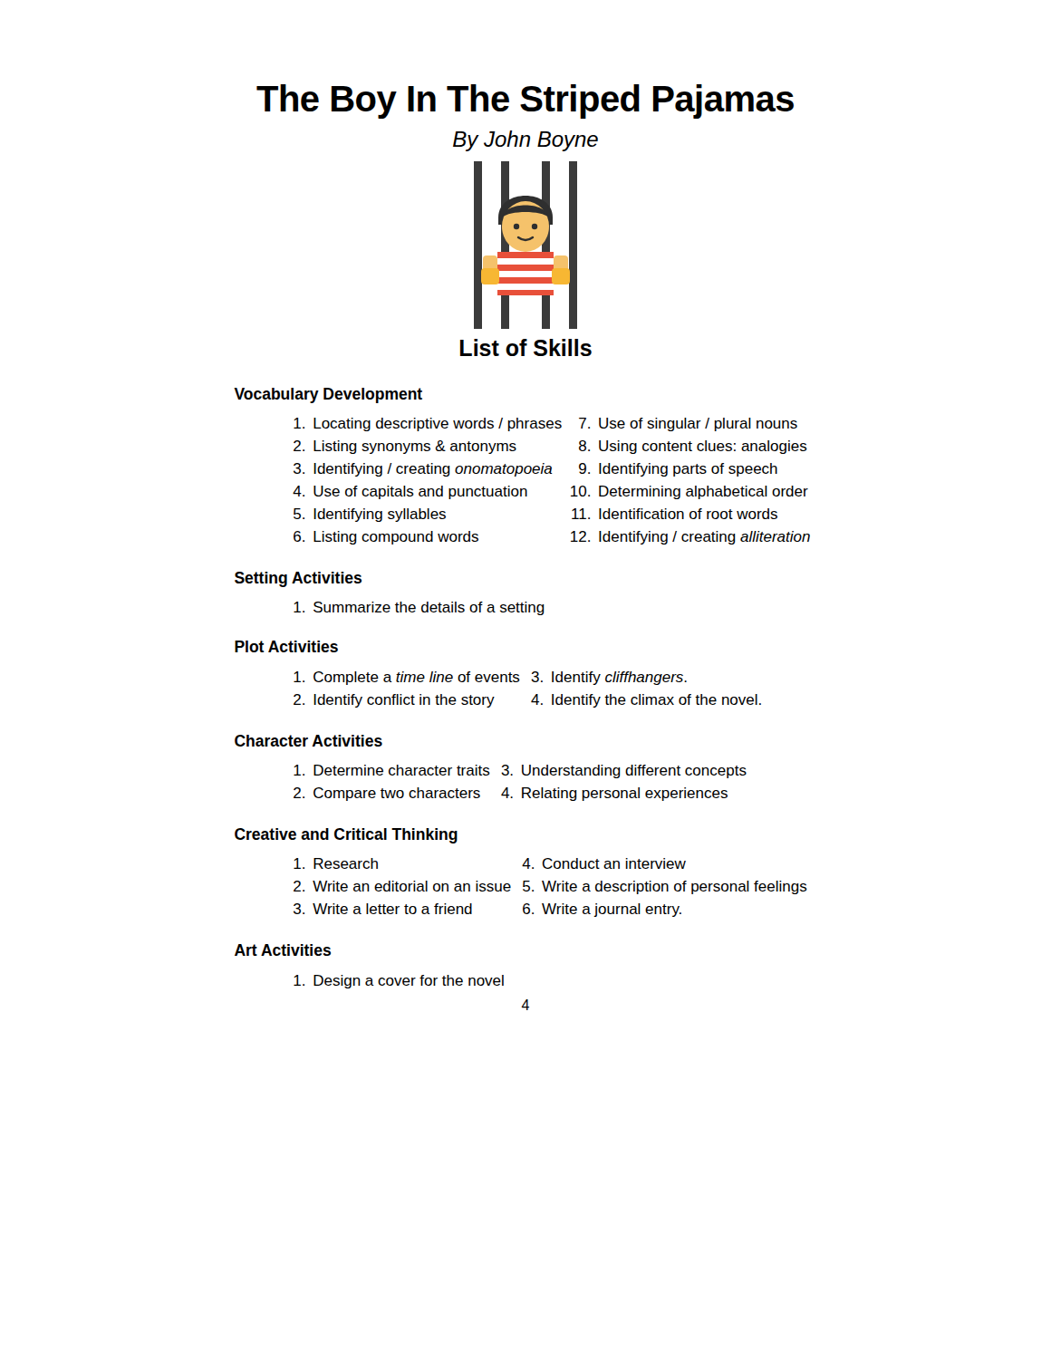The Boy In The Striped Pajamas
By John Boyne
List of Skills
Vocabulary Development
| 1. Locating descriptive words / phrases 2. Listing synonyms & antonyms 3. Identifying / creating onomatopoeia 4. Use of capitals and punctuation 5. Identifying syllables 6. Listing compound words | 7. Use of singular / plural nouns 8. Using content clues: analogies 9. Identifying parts of speech 10. Determining alphabetical order 11. Identification of root words 12. Identifying / creating alliteration |
Setting Activities
1. Summarize the details of a setting
Plot Activities
| 1. Complete a time line of events 2. Identify conflict in the story | 3. Identify cliffhangers . 4. Identify the climax of the novel. |
Character Activities
| 1. Determine character traits 2. Compare two characters | 3. Understanding different concepts 4. Relating personal experiences |
Creative and Critical Thinking
| 1. Research 2. Write an editorial on an issue 3. Write a letter to a friend | 4. Conduct an interview 5. Write a description of personal feelings 6. Write a journal entry. |
Art Activities
1. Design a cover for the novel
4